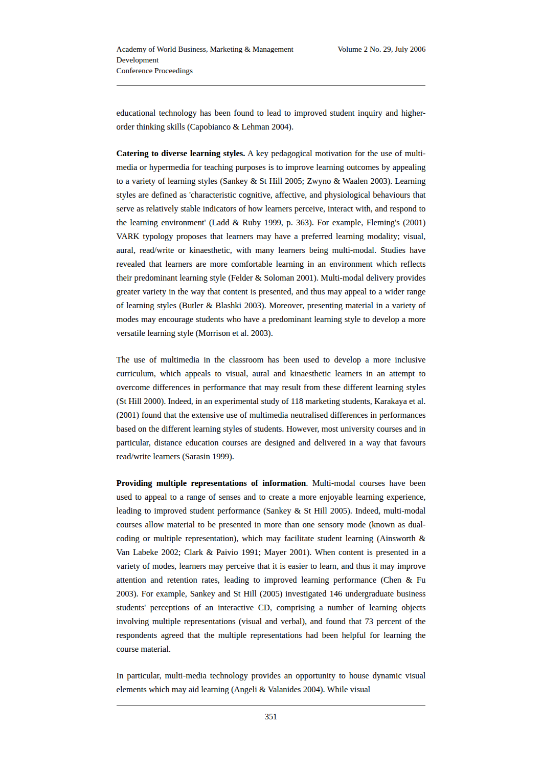Academy of World Business, Marketing & Management Development
Conference Proceedings
Volume 2 No. 29, July 2006
educational technology has been found to lead to improved student inquiry and higher-order thinking skills (Capobianco & Lehman 2004).
Catering to diverse learning styles. A key pedagogical motivation for the use of multi-media or hypermedia for teaching purposes is to improve learning outcomes by appealing to a variety of learning styles (Sankey & St Hill 2005; Zwyno & Waalen 2003). Learning styles are defined as 'characteristic cognitive, affective, and physiological behaviours that serve as relatively stable indicators of how learners perceive, interact with, and respond to the learning environment' (Ladd & Ruby 1999, p. 363). For example, Fleming's (2001) VARK typology proposes that learners may have a preferred learning modality; visual, aural, read/write or kinaesthetic, with many learners being multi-modal. Studies have revealed that learners are more comfortable learning in an environment which reflects their predominant learning style (Felder & Soloman 2001). Multi-modal delivery provides greater variety in the way that content is presented, and thus may appeal to a wider range of learning styles (Butler & Blashki 2003). Moreover, presenting material in a variety of modes may encourage students who have a predominant learning style to develop a more versatile learning style (Morrison et al. 2003).
The use of multimedia in the classroom has been used to develop a more inclusive curriculum, which appeals to visual, aural and kinaesthetic learners in an attempt to overcome differences in performance that may result from these different learning styles (St Hill 2000). Indeed, in an experimental study of 118 marketing students, Karakaya et al. (2001) found that the extensive use of multimedia neutralised differences in performances based on the different learning styles of students. However, most university courses and in particular, distance education courses are designed and delivered in a way that favours read/write learners (Sarasin 1999).
Providing multiple representations of information. Multi-modal courses have been used to appeal to a range of senses and to create a more enjoyable learning experience, leading to improved student performance (Sankey & St Hill 2005). Indeed, multi-modal courses allow material to be presented in more than one sensory mode (known as dual-coding or multiple representation), which may facilitate student learning (Ainsworth & Van Labeke 2002; Clark & Paivio 1991; Mayer 2001). When content is presented in a variety of modes, learners may perceive that it is easier to learn, and thus it may improve attention and retention rates, leading to improved learning performance (Chen & Fu 2003). For example, Sankey and St Hill (2005) investigated 146 undergraduate business students' perceptions of an interactive CD, comprising a number of learning objects involving multiple representations (visual and verbal), and found that 73 percent of the respondents agreed that the multiple representations had been helpful for learning the course material.
In particular, multi-media technology provides an opportunity to house dynamic visual elements which may aid learning (Angeli & Valanides 2004). While visual
351